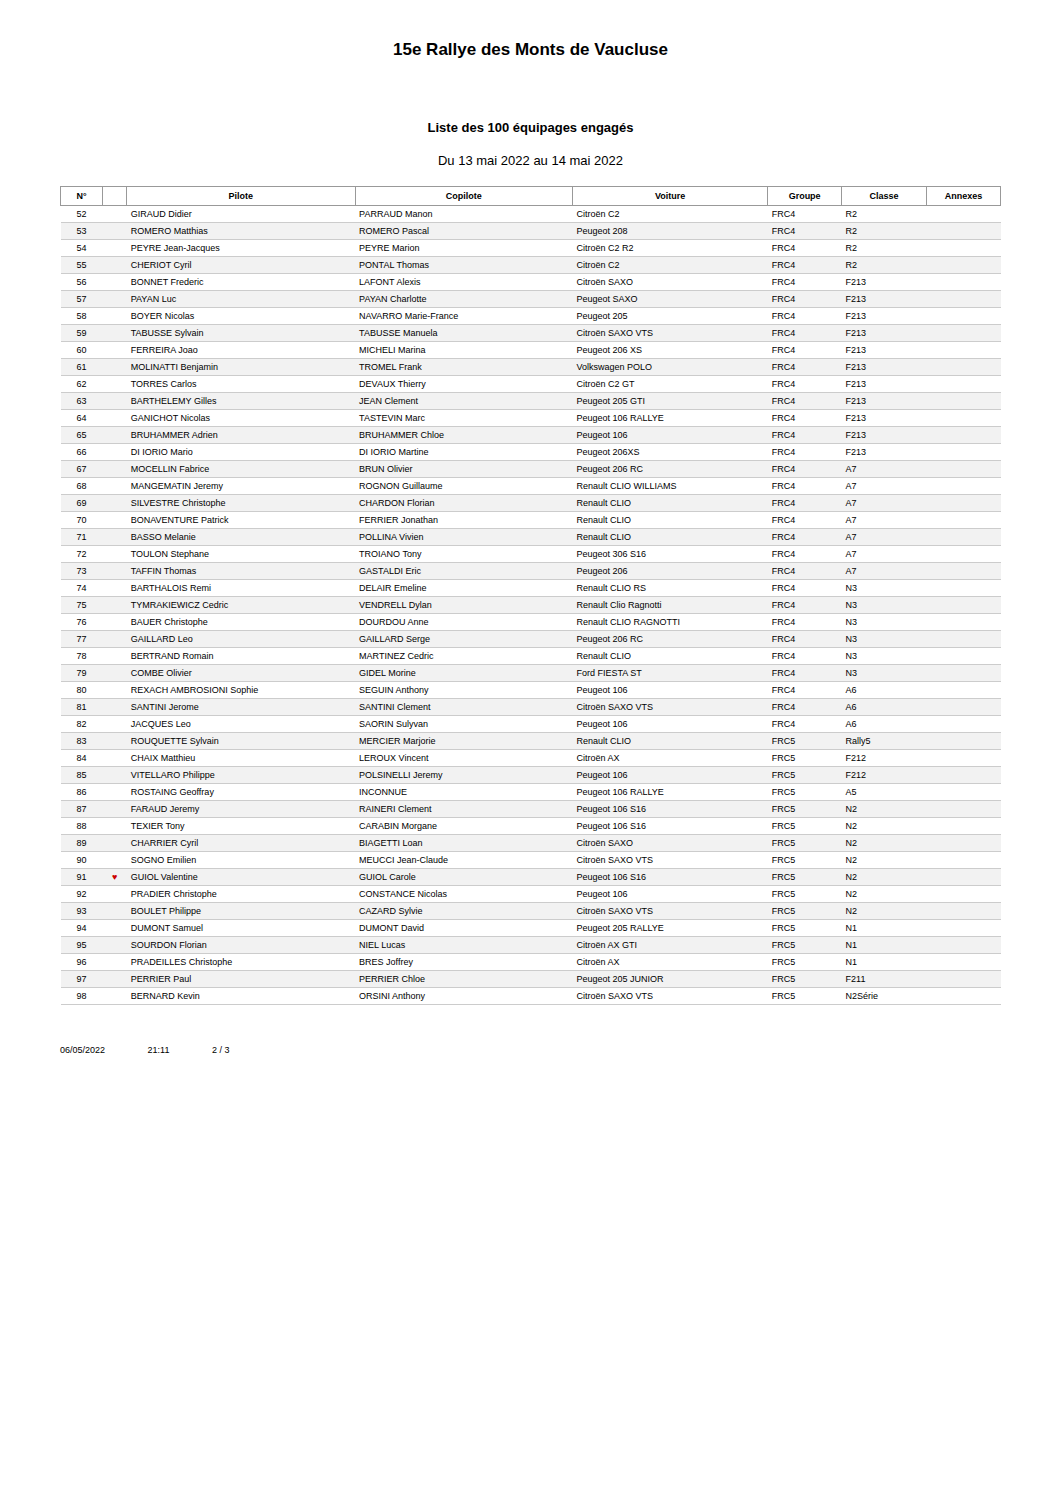15e Rallye des Monts de Vaucluse
Liste des 100 équipages engagés
Du 13 mai 2022 au 14 mai 2022
| N° | | Pilote | Copilote | Voiture | Groupe | Classe | Annexes |
| --- | --- | --- | --- | --- | --- | --- | --- |
| 52 | | GIRAUD Didier | PARRAUD Manon | Citroën C2 | FRC4 | R2 | |
| 53 | | ROMERO Matthias | ROMERO Pascal | Peugeot 208 | FRC4 | R2 | |
| 54 | | PEYRE Jean-Jacques | PEYRE Marion | Citroën C2 R2 | FRC4 | R2 | |
| 55 | | CHERIOT Cyril | PONTAL Thomas | Citroën C2 | FRC4 | R2 | |
| 56 | | BONNET Frederic | LAFONT Alexis | Citroën SAXO | FRC4 | F213 | |
| 57 | | PAYAN Luc | PAYAN Charlotte | Peugeot SAXO | FRC4 | F213 | |
| 58 | | BOYER Nicolas | NAVARRO Marie-France | Peugeot 205 | FRC4 | F213 | |
| 59 | | TABUSSE Sylvain | TABUSSE Manuela | Citroën SAXO VTS | FRC4 | F213 | |
| 60 | | FERREIRA Joao | MICHELI Marina | Peugeot 206 XS | FRC4 | F213 | |
| 61 | | MOLINATTI Benjamin | TROMEL Frank | Volkswagen POLO | FRC4 | F213 | |
| 62 | | TORRES Carlos | DEVAUX Thierry | Citroën C2 GT | FRC4 | F213 | |
| 63 | | BARTHELEMY Gilles | JEAN Clement | Peugeot 205 GTI | FRC4 | F213 | |
| 64 | | GANICHOT Nicolas | TASTEVIN Marc | Peugeot 106 RALLYE | FRC4 | F213 | |
| 65 | | BRUHAMMER Adrien | BRUHAMMER Chloe | Peugeot 106 | FRC4 | F213 | |
| 66 | | DI IORIO Mario | DI IORIO Martine | Peugeot 206XS | FRC4 | F213 | |
| 67 | | MOCELLIN Fabrice | BRUN Olivier | Peugeot 206 RC | FRC4 | A7 | |
| 68 | | MANGEMATIN Jeremy | ROGNON Guillaume | Renault CLIO WILLIAMS | FRC4 | A7 | |
| 69 | | SILVESTRE Christophe | CHARDON Florian | Renault CLIO | FRC4 | A7 | |
| 70 | | BONAVENTURE Patrick | FERRIER Jonathan | Renault CLIO | FRC4 | A7 | |
| 71 | | BASSO Melanie | POLLINA Vivien | Renault CLIO | FRC4 | A7 | |
| 72 | | TOULON Stephane | TROIANO Tony | Peugeot 306 S16 | FRC4 | A7 | |
| 73 | | TAFFIN Thomas | GASTALDI Eric | Peugeot 206 | FRC4 | A7 | |
| 74 | | BARTHALOIS Remi | DELAIR Emeline | Renault CLIO RS | FRC4 | N3 | |
| 75 | | TYMRAKIEWICZ Cedric | VENDRELL Dylan | Renault Clio Ragnotti | FRC4 | N3 | |
| 76 | | BAUER Christophe | DOURDOU Anne | Renault CLIO RAGNOTTI | FRC4 | N3 | |
| 77 | | GAILLARD Leo | GAILLARD Serge | Peugeot 206 RC | FRC4 | N3 | |
| 78 | | BERTRAND Romain | MARTINEZ Cedric | Renault CLIO | FRC4 | N3 | |
| 79 | | COMBE Olivier | GIDEL Morine | Ford FIESTA ST | FRC4 | N3 | |
| 80 | | REXACH AMBROSIONI Sophie | SEGUIN Anthony | Peugeot 106 | FRC4 | A6 | |
| 81 | | SANTINI Jerome | SANTINI Clement | Citroën SAXO VTS | FRC4 | A6 | |
| 82 | | JACQUES Leo | SAORIN Sulyvan | Peugeot 106 | FRC4 | A6 | |
| 83 | | ROUQUETTE Sylvain | MERCIER Marjorie | Renault CLIO | FRC5 | Rally5 | |
| 84 | | CHAIX Matthieu | LEROUX Vincent | Citroën AX | FRC5 | F212 | |
| 85 | | VITELLARO Philippe | POLSINELLI Jeremy | Peugeot 106 | FRC5 | F212 | |
| 86 | | ROSTAING Geoffray | INCONNUE | Peugeot 106 RALLYE | FRC5 | A5 | |
| 87 | | FARAUD Jeremy | RAINERI Clement | Peugeot 106 S16 | FRC5 | N2 | |
| 88 | | TEXIER Tony | CARABIN Morgane | Peugeot 106 S16 | FRC5 | N2 | |
| 89 | | CHARRIER Cyril | BIAGETTI Loan | Citroën SAXO | FRC5 | N2 | |
| 90 | | SOGNO Emilien | MEUCCI Jean-Claude | Citroën SAXO VTS | FRC5 | N2 | |
| 91 | ♥ | GUIOL Valentine | GUIOL Carole | Peugeot 106 S16 | FRC5 | N2 | |
| 92 | | PRADIER Christophe | CONSTANCE Nicolas | Peugeot 106 | FRC5 | N2 | |
| 93 | | BOULET Philippe | CAZARD Sylvie | Citroën SAXO VTS | FRC5 | N2 | |
| 94 | | DUMONT Samuel | DUMONT David | Peugeot 205 RALLYE | FRC5 | N1 | |
| 95 | | SOURDON Florian | NIEL Lucas | Citroën AX GTI | FRC5 | N1 | |
| 96 | | PRADEILLES Christophe | BRES Joffrey | Citroën AX | FRC5 | N1 | |
| 97 | | PERRIER Paul | PERRIER Chloe | Peugeot 205 JUNIOR | FRC5 | F211 | |
| 98 | | BERNARD Kevin | ORSINI Anthony | Citroën SAXO VTS | FRC5 | N2Série | |
06/05/2022 21:11 2 / 3